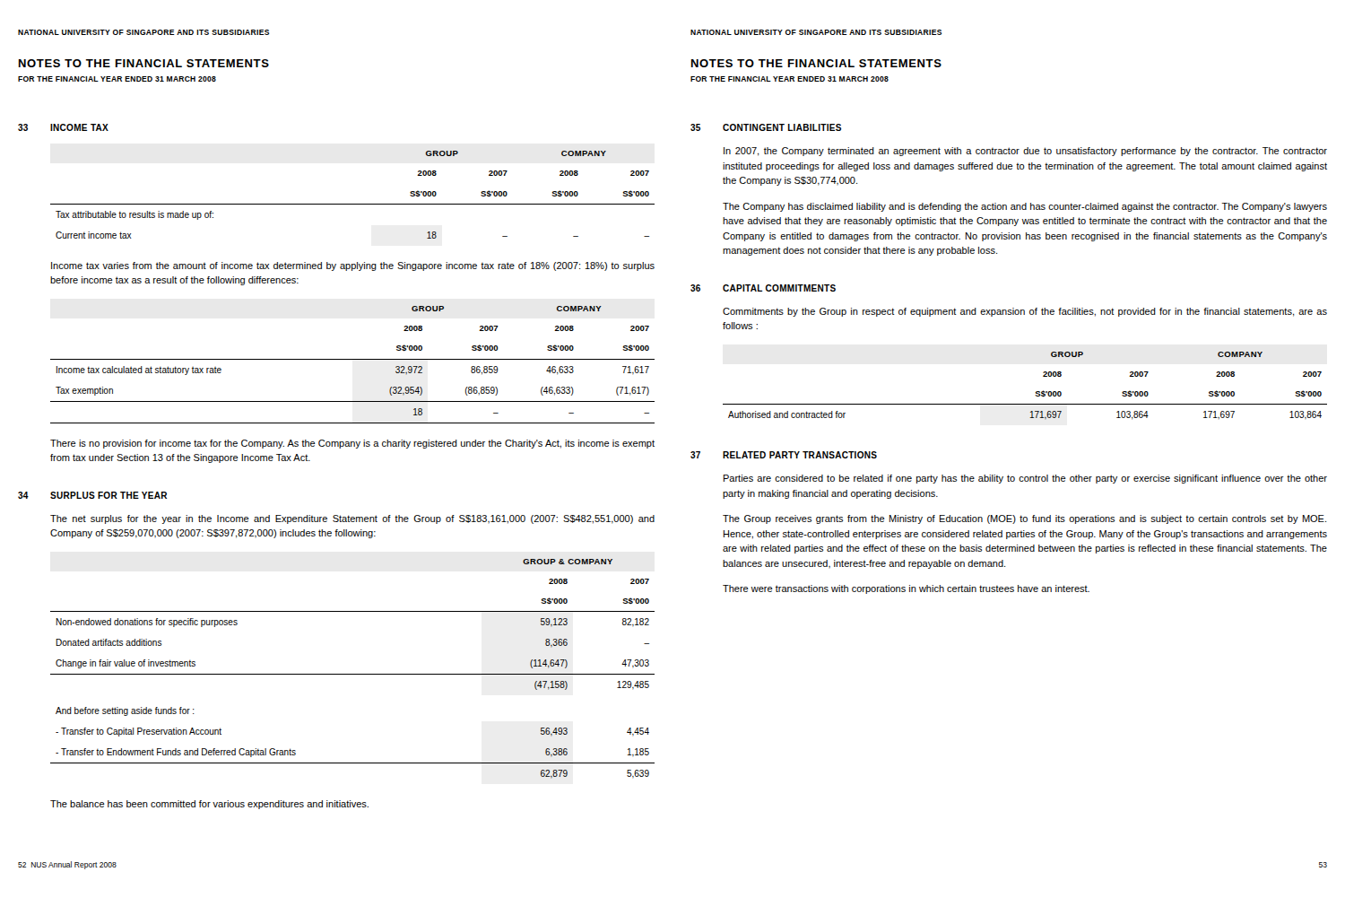NATIONAL UNIVERSITY OF SINGAPORE AND ITS SUBSIDIARIES
NOTES TO THE FINANCIAL STATEMENTS
FOR THE FINANCIAL YEAR ENDED 31 MARCH 2008
33 INCOME TAX
| | GROUP | COMPANY |
| --- | --- | --- |
| | 2008 | 2007 | 2008 | 2007 |
| | S$'000 | S$'000 | S$'000 | S$'000 |
| Tax attributable to results is made up of: | | | | |
| Current income tax | 18 | – | – | – |
Income tax varies from the amount of income tax determined by applying the Singapore income tax rate of 18% (2007: 18%) to surplus before income tax as a result of the following differences:
| | GROUP | COMPANY |
| --- | --- | --- |
| | 2008 | 2007 | 2008 | 2007 |
| | S$'000 | S$'000 | S$'000 | S$'000 |
| Income tax calculated at statutory tax rate | 32,972 | 86,859 | 46,633 | 71,617 |
| Tax exemption | (32,954) | (86,859) | (46,633) | (71,617) |
| | 18 | – | – | – |
There is no provision for income tax for the Company. As the Company is a charity registered under the Charity's Act, its income is exempt from tax under Section 13 of the Singapore Income Tax Act.
34 SURPLUS FOR THE YEAR
The net surplus for the year in the Income and Expenditure Statement of the Group of S$183,161,000 (2007: S$482,551,000) and Company of S$259,070,000 (2007: S$397,872,000) includes the following:
| | GROUP & COMPANY |
| --- | --- |
| | 2008 | 2007 |
| | S$'000 | S$'000 |
| Non-endowed donations for specific purposes | 59,123 | 82,182 |
| Donated artifacts additions | 8,366 | – |
| Change in fair value of investments | (114,647) | 47,303 |
| | (47,158) | 129,485 |
| And before setting aside funds for : | | |
| - Transfer to Capital Preservation Account | 56,493 | 4,454 |
| - Transfer to Endowment Funds and Deferred Capital Grants | 6,386 | 1,185 |
| | 62,879 | 5,639 |
The balance has been committed for various expenditures and initiatives.
52 NUS Annual Report 2008
NATIONAL UNIVERSITY OF SINGAPORE AND ITS SUBSIDIARIES
NOTES TO THE FINANCIAL STATEMENTS
FOR THE FINANCIAL YEAR ENDED 31 MARCH 2008
35 CONTINGENT LIABILITIES
In 2007, the Company terminated an agreement with a contractor due to unsatisfactory performance by the contractor. The contractor instituted proceedings for alleged loss and damages suffered due to the termination of the agreement. The total amount claimed against the Company is S$30,774,000.
The Company has disclaimed liability and is defending the action and has counter-claimed against the contractor. The Company's lawyers have advised that they are reasonably optimistic that the Company was entitled to terminate the contract with the contractor and that the Company is entitled to damages from the contractor. No provision has been recognised in the financial statements as the Company's management does not consider that there is any probable loss.
36 CAPITAL COMMITMENTS
Commitments by the Group in respect of equipment and expansion of the facilities, not provided for in the financial statements, are as follows :
| | GROUP | COMPANY |
| --- | --- | --- |
| | 2008 | 2007 | 2008 | 2007 |
| | S$'000 | S$'000 | S$'000 | S$'000 |
| Authorised and contracted for | 171,697 | 103,864 | 171,697 | 103,864 |
37 RELATED PARTY TRANSACTIONS
Parties are considered to be related if one party has the ability to control the other party or exercise significant influence over the other party in making financial and operating decisions.
The Group receives grants from the Ministry of Education (MOE) to fund its operations and is subject to certain controls set by MOE. Hence, other state-controlled enterprises are considered related parties of the Group. Many of the Group's transactions and arrangements are with related parties and the effect of these on the basis determined between the parties is reflected in these financial statements. The balances are unsecured, interest-free and repayable on demand.
There were transactions with corporations in which certain trustees have an interest.
53